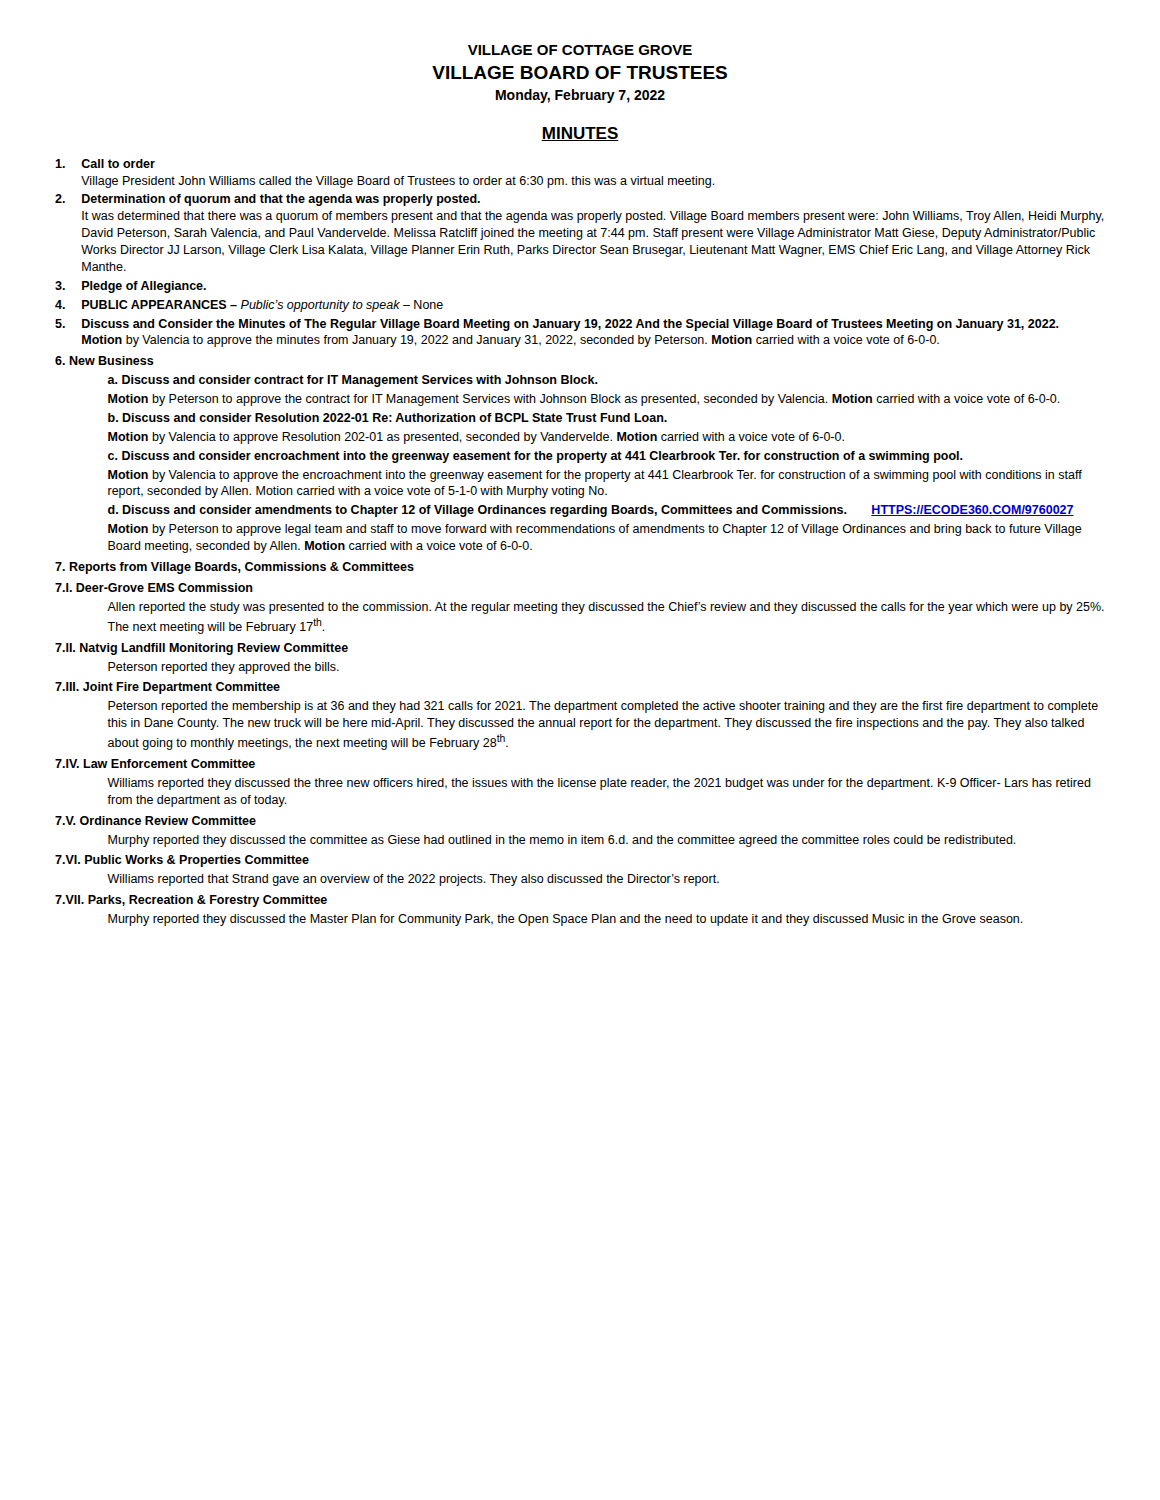VILLAGE OF COTTAGE GROVE
VILLAGE BOARD OF TRUSTEES
Monday, February 7, 2022
MINUTES
Call to order
Village President John Williams called the Village Board of Trustees to order at 6:30 pm. this was a virtual meeting.
Determination of quorum and that the agenda was properly posted.
It was determined that there was a quorum of members present and that the agenda was properly posted. Village Board members present were: John Williams, Troy Allen, Heidi Murphy, David Peterson, Sarah Valencia, and Paul Vandervelde. Melissa Ratcliff joined the meeting at 7:44 pm. Staff present were Village Administrator Matt Giese, Deputy Administrator/Public Works Director JJ Larson, Village Clerk Lisa Kalata, Village Planner Erin Ruth, Parks Director Sean Brusegar, Lieutenant Matt Wagner, EMS Chief Eric Lang, and Village Attorney Rick Manthe.
Pledge of Allegiance.
PUBLIC APPEARANCES – Public’s opportunity to speak – None
Discuss and Consider the Minutes of The Regular Village Board Meeting on January 19, 2022 And the Special Village Board of Trustees Meeting on January 31, 2022.
Motion by Valencia to approve the minutes from January 19, 2022 and January 31, 2022, seconded by Peterson. Motion carried with a voice vote of 6-0-0.
6. New Business
a. Discuss and consider contract for IT Management Services with Johnson Block.
Motion by Peterson to approve the contract for IT Management Services with Johnson Block as presented, seconded by Valencia. Motion carried with a voice vote of 6-0-0.
b. Discuss and consider Resolution 2022-01 Re: Authorization of BCPL State Trust Fund Loan.
Motion by Valencia to approve Resolution 202-01 as presented, seconded by Vandervelde. Motion carried with a voice vote of 6-0-0.
c. Discuss and consider encroachment into the greenway easement for the property at 441 Clearbrook Ter. for construction of a swimming pool.
Motion by Valencia to approve the encroachment into the greenway easement for the property at 441 Clearbrook Ter. for construction of a swimming pool with conditions in staff report, seconded by Allen. Motion carried with a voice vote of 5-1-0 with Murphy voting No.
d. Discuss and consider amendments to Chapter 12 of Village Ordinances regarding Boards, Committees and Commissions. HTTPS://ECODE360.COM/9760027
Motion by Peterson to approve legal team and staff to move forward with recommendations of amendments to Chapter 12 of Village Ordinances and bring back to future Village Board meeting, seconded by Allen. Motion carried with a voice vote of 6-0-0.
7. Reports from Village Boards, Commissions & Committees
7.I. Deer-Grove EMS Commission
Allen reported the study was presented to the commission. At the regular meeting they discussed the Chief’s review and they discussed the calls for the year which were up by 25%. The next meeting will be February 17th.
7.II. Natvig Landfill Monitoring Review Committee
Peterson reported they approved the bills.
7.III. Joint Fire Department Committee
Peterson reported the membership is at 36 and they had 321 calls for 2021. The department completed the active shooter training and they are the first fire department to complete this in Dane County. The new truck will be here mid-April. They discussed the annual report for the department. They discussed the fire inspections and the pay. They also talked about going to monthly meetings, the next meeting will be February 28th.
7.IV. Law Enforcement Committee
Williams reported they discussed the three new officers hired, the issues with the license plate reader, the 2021 budget was under for the department. K-9 Officer- Lars has retired from the department as of today.
7.V. Ordinance Review Committee
Murphy reported they discussed the committee as Giese had outlined in the memo in item 6.d. and the committee agreed the committee roles could be redistributed.
7.VI. Public Works & Properties Committee
Williams reported that Strand gave an overview of the 2022 projects. They also discussed the Director’s report.
7.VII. Parks, Recreation & Forestry Committee
Murphy reported they discussed the Master Plan for Community Park, the Open Space Plan and the need to update it and they discussed Music in the Grove season.